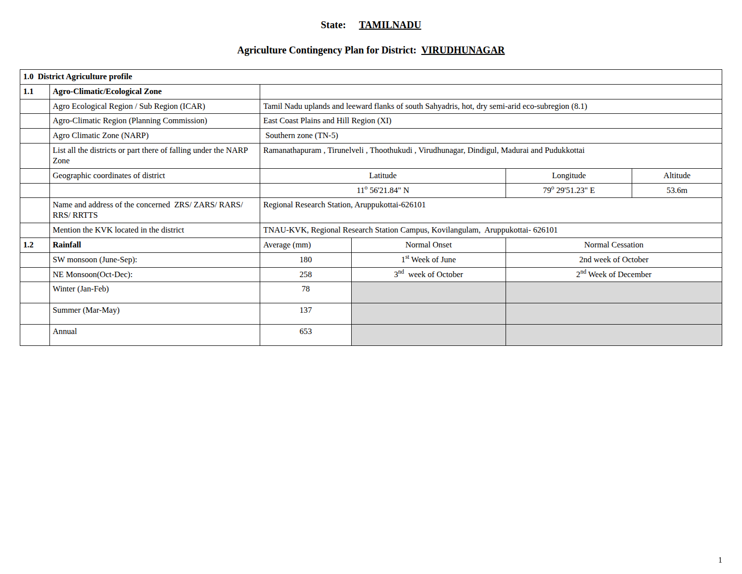State: TAMILNADU
Agriculture Contingency Plan for District: VIRUDHUNAGAR
| 1.0 District Agriculture profile |
| 1.1 | Agro-Climatic/Ecological Zone | |
| | Agro Ecological Region / Sub Region (ICAR) | Tamil Nadu uplands and leeward flanks of south Sahyadris, hot, dry semi-arid eco-subregion (8.1) |
| | Agro-Climatic Region (Planning Commission) | East Coast Plains and Hill Region (XI) |
| | Agro Climatic Zone (NARP) | Southern zone (TN-5) |
| | List all the districts or part there of falling under the NARP Zone | Ramanathapuram , Tirunelveli , Thoothukudi , Virudhunagar, Dindigul, Madurai and Pudukkottai |
| | Geographic coordinates of district | Latitude | Longitude | Altitude |
| | | 11 o 56'21.84" N | 79 o 29'51.23" E | 53.6m |
| | Name and address of the concerned ZRS/ ZARS/ RARS/ RRS/ RRTTS | Regional Research Station, Aruppukottai-626101 |
| | Mention the KVK located in the district | TNAU-KVK, Regional Research Station Campus, Kovilangulam, Aruppukottai- 626101 |
| 1.2 | Rainfall | Average (mm) | Normal Onset | Normal Cessation |
| | SW monsoon (June-Sep): | 180 | 1 st Week of June | 2nd week of October |
| | NE Monsoon(Oct-Dec): | 258 | 3 nd week of October | 2 nd Week of December |
| | Winter (Jan-Feb) | 78 | | |
| | Summer (Mar-May) | 137 | | |
| | Annual | 653 | | |
1